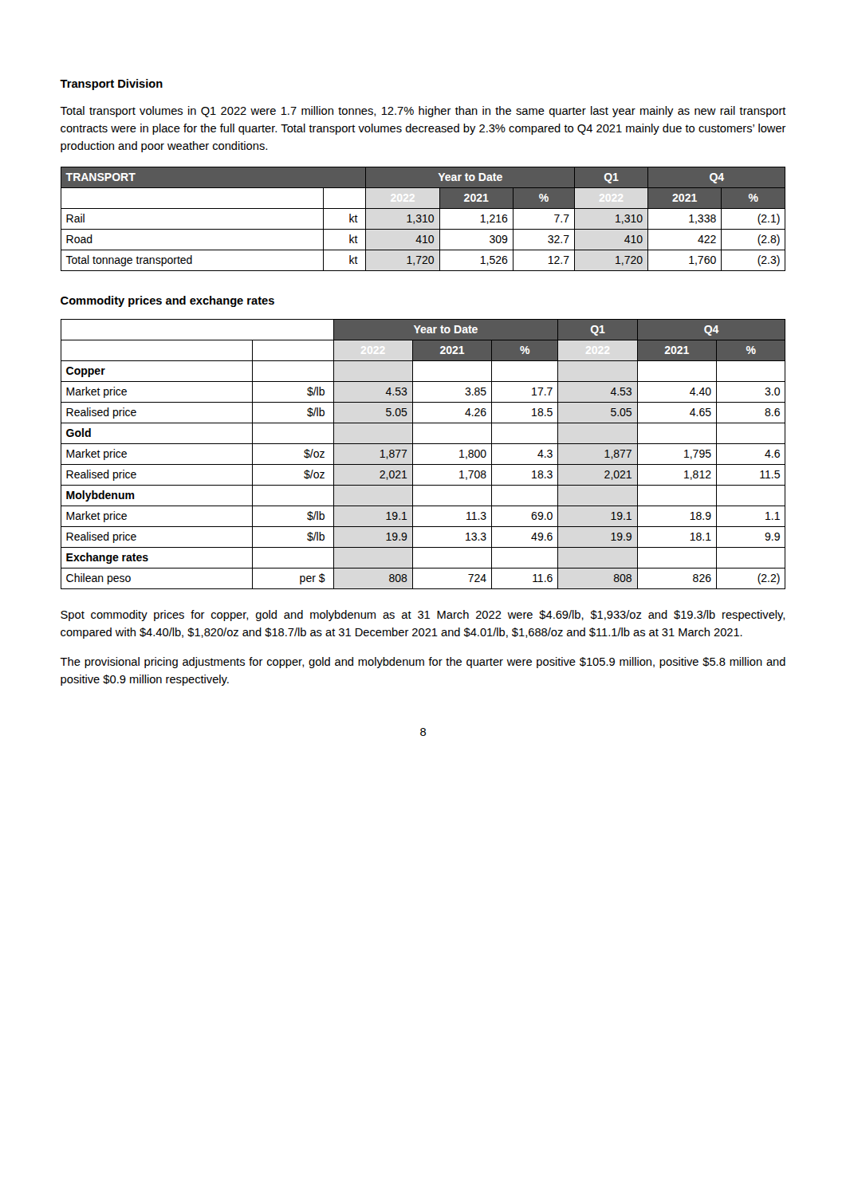Transport Division
Total transport volumes in Q1 2022 were 1.7 million tonnes, 12.7% higher than in the same quarter last year mainly as new rail transport contracts were in place for the full quarter. Total transport volumes decreased by 2.3% compared to Q4 2021 mainly due to customers’ lower production and poor weather conditions.
| TRANSPORT | Year to Date | Q1 | Q4 |
| | | 2022 | 2021 | % | 2022 | 2021 | % |
| Rail | kt | 1,310 | 1,216 | 7.7 | 1,310 | 1,338 | (2.1) |
| Road | kt | 410 | 309 | 32.7 | 410 | 422 | (2.8) |
| Total tonnage transported | kt | 1,720 | 1,526 | 12.7 | 1,720 | 1,760 | (2.3) |
Commodity prices and exchange rates
| | Year to Date | Q1 | Q4 |
| | | 2022 | 2021 | % | 2022 | 2021 | % |
| Copper | | | | | | | |
| Market price | $/lb | 4.53 | 3.85 | 17.7 | 4.53 | 4.40 | 3.0 |
| Realised price | $/lb | 5.05 | 4.26 | 18.5 | 5.05 | 4.65 | 8.6 |
| Gold | | | | | | | |
| Market price | $/oz | 1,877 | 1,800 | 4.3 | 1,877 | 1,795 | 4.6 |
| Realised price | $/oz | 2,021 | 1,708 | 18.3 | 2,021 | 1,812 | 11.5 |
| Molybdenum | | | | | | | |
| Market price | $/lb | 19.1 | 11.3 | 69.0 | 19.1 | 18.9 | 1.1 |
| Realised price | $/lb | 19.9 | 13.3 | 49.6 | 19.9 | 18.1 | 9.9 |
| Exchange rates | | | | | | | |
| Chilean peso | per $ | 808 | 724 | 11.6 | 808 | 826 | (2.2) |
Spot commodity prices for copper, gold and molybdenum as at 31 March 2022 were $4.69/lb, $1,933/oz and $19.3/lb respectively, compared with $4.40/lb, $1,820/oz and $18.7/lb as at 31 December 2021 and $4.01/lb, $1,688/oz and $11.1/lb as at 31 March 2021.
The provisional pricing adjustments for copper, gold and molybdenum for the quarter were positive $105.9 million, positive $5.8 million and positive $0.9 million respectively.
8